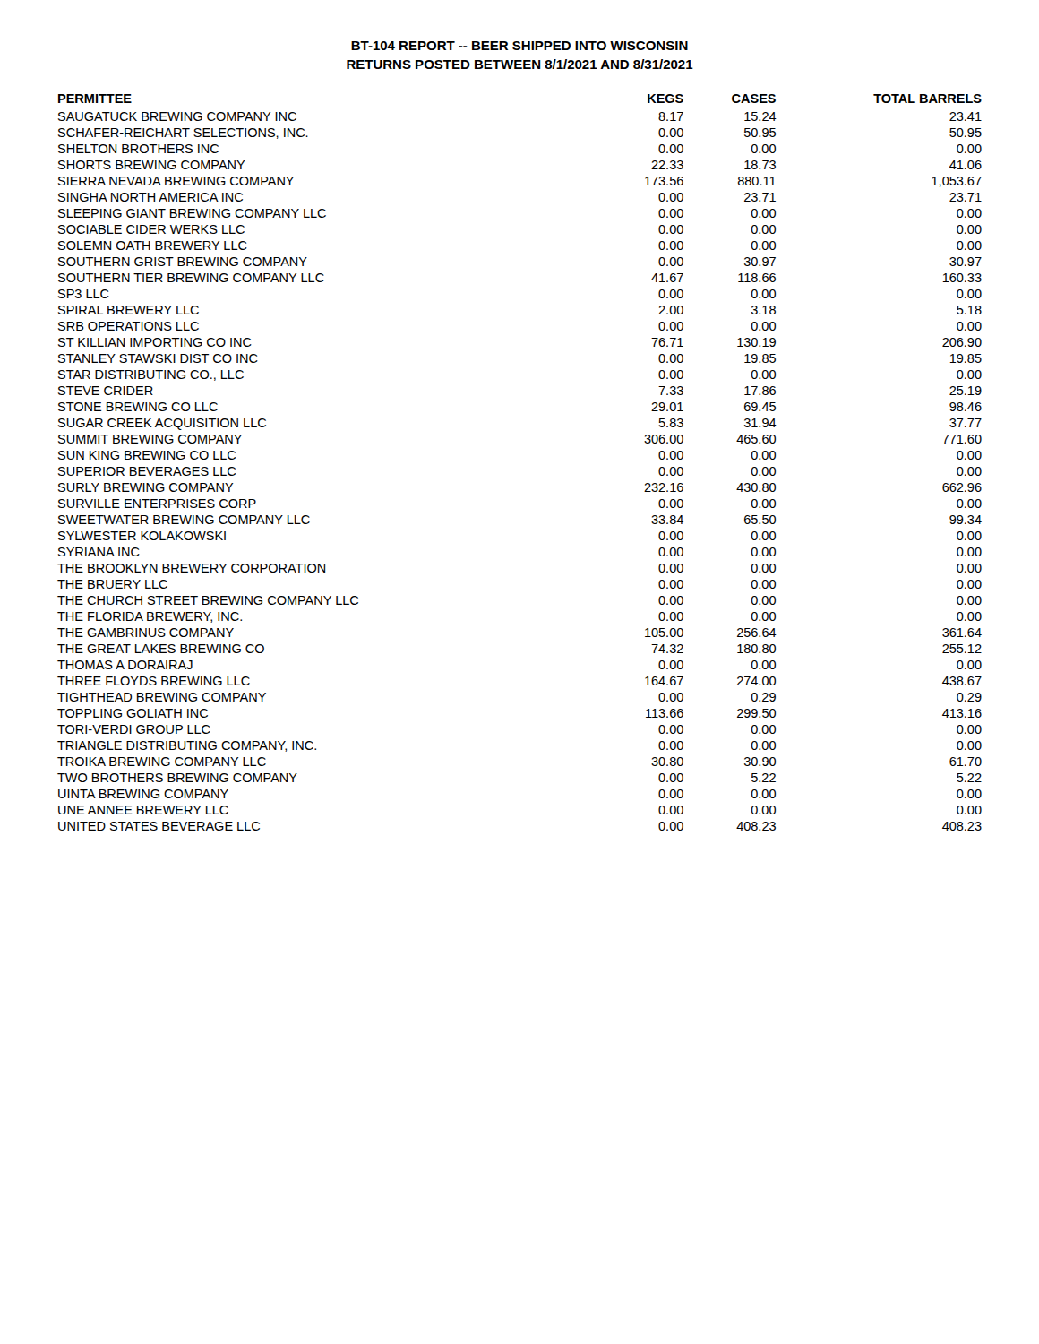BT-104 REPORT -- BEER SHIPPED INTO WISCONSIN
RETURNS POSTED BETWEEN 8/1/2021 AND 8/31/2021
| PERMITTEE | KEGS | CASES | TOTAL BARRELS |
| --- | --- | --- | --- |
| SAUGATUCK BREWING COMPANY INC | 8.17 | 15.24 | 23.41 |
| SCHAFER-REICHART SELECTIONS, INC. | 0.00 | 50.95 | 50.95 |
| SHELTON BROTHERS INC | 0.00 | 0.00 | 0.00 |
| SHORTS BREWING COMPANY | 22.33 | 18.73 | 41.06 |
| SIERRA NEVADA BREWING COMPANY | 173.56 | 880.11 | 1,053.67 |
| SINGHA NORTH AMERICA INC | 0.00 | 23.71 | 23.71 |
| SLEEPING GIANT BREWING COMPANY LLC | 0.00 | 0.00 | 0.00 |
| SOCIABLE CIDER WERKS LLC | 0.00 | 0.00 | 0.00 |
| SOLEMN OATH BREWERY LLC | 0.00 | 0.00 | 0.00 |
| SOUTHERN GRIST BREWING COMPANY | 0.00 | 30.97 | 30.97 |
| SOUTHERN TIER BREWING COMPANY LLC | 41.67 | 118.66 | 160.33 |
| SP3 LLC | 0.00 | 0.00 | 0.00 |
| SPIRAL BREWERY LLC | 2.00 | 3.18 | 5.18 |
| SRB OPERATIONS LLC | 0.00 | 0.00 | 0.00 |
| ST KILLIAN IMPORTING CO INC | 76.71 | 130.19 | 206.90 |
| STANLEY STAWSKI DIST CO INC | 0.00 | 19.85 | 19.85 |
| STAR DISTRIBUTING CO., LLC | 0.00 | 0.00 | 0.00 |
| STEVE CRIDER | 7.33 | 17.86 | 25.19 |
| STONE BREWING CO LLC | 29.01 | 69.45 | 98.46 |
| SUGAR CREEK ACQUISITION LLC | 5.83 | 31.94 | 37.77 |
| SUMMIT BREWING COMPANY | 306.00 | 465.60 | 771.60 |
| SUN KING BREWING CO LLC | 0.00 | 0.00 | 0.00 |
| SUPERIOR BEVERAGES LLC | 0.00 | 0.00 | 0.00 |
| SURLY BREWING COMPANY | 232.16 | 430.80 | 662.96 |
| SURVILLE ENTERPRISES CORP | 0.00 | 0.00 | 0.00 |
| SWEETWATER BREWING COMPANY LLC | 33.84 | 65.50 | 99.34 |
| SYLWESTER KOLAKOWSKI | 0.00 | 0.00 | 0.00 |
| SYRIANA INC | 0.00 | 0.00 | 0.00 |
| THE BROOKLYN BREWERY CORPORATION | 0.00 | 0.00 | 0.00 |
| THE BRUERY LLC | 0.00 | 0.00 | 0.00 |
| THE CHURCH STREET BREWING COMPANY LLC | 0.00 | 0.00 | 0.00 |
| THE FLORIDA BREWERY, INC. | 0.00 | 0.00 | 0.00 |
| THE GAMBRINUS COMPANY | 105.00 | 256.64 | 361.64 |
| THE GREAT LAKES BREWING CO | 74.32 | 180.80 | 255.12 |
| THOMAS A DORAIRAJ | 0.00 | 0.00 | 0.00 |
| THREE FLOYDS BREWING LLC | 164.67 | 274.00 | 438.67 |
| TIGHTHEAD BREWING COMPANY | 0.00 | 0.29 | 0.29 |
| TOPPLING GOLIATH INC | 113.66 | 299.50 | 413.16 |
| TORI-VERDI GROUP LLC | 0.00 | 0.00 | 0.00 |
| TRIANGLE DISTRIBUTING COMPANY, INC. | 0.00 | 0.00 | 0.00 |
| TROIKA BREWING COMPANY LLC | 30.80 | 30.90 | 61.70 |
| TWO BROTHERS BREWING COMPANY | 0.00 | 5.22 | 5.22 |
| UINTA BREWING COMPANY | 0.00 | 0.00 | 0.00 |
| UNE ANNEE BREWERY LLC | 0.00 | 0.00 | 0.00 |
| UNITED STATES BEVERAGE LLC | 0.00 | 408.23 | 408.23 |